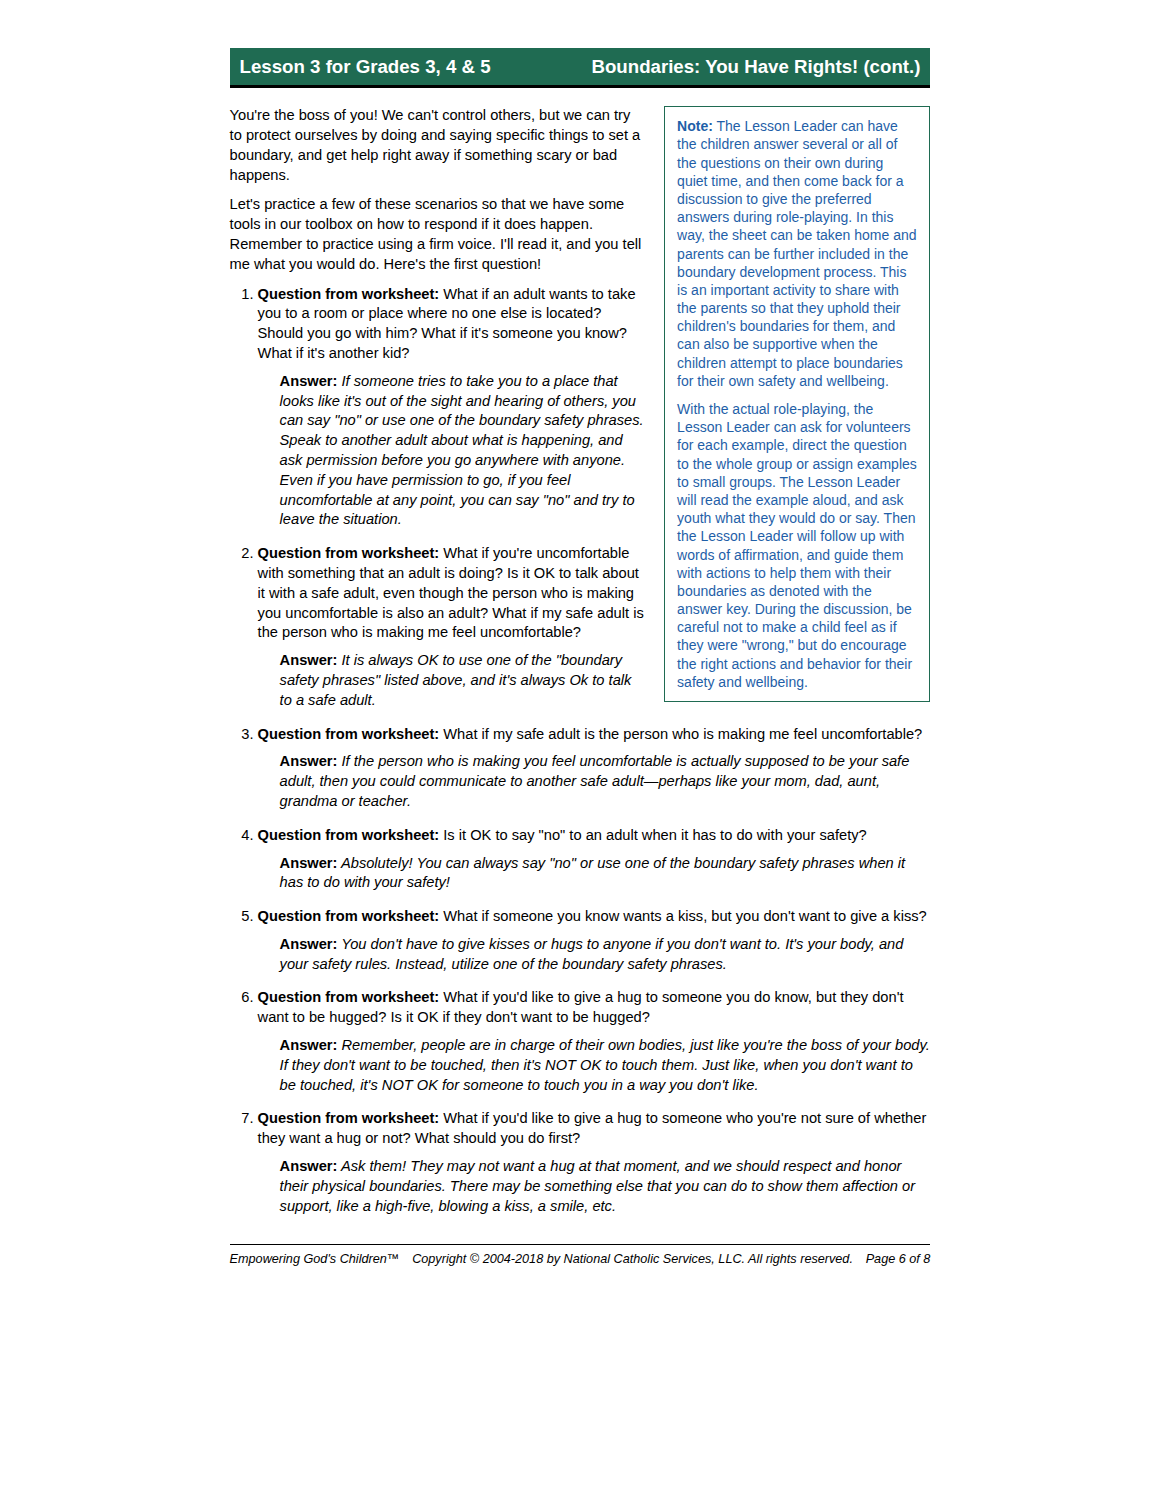Lesson 3 for Grades 3, 4 & 5
Boundaries: You Have Rights! (cont.)
You're the boss of you! We can't control others, but we can try to protect ourselves by doing and saying specific things to set a boundary, and get help right away if something scary or bad happens.
Let's practice a few of these scenarios so that we have some tools in our toolbox on how to respond if it does happen. Remember to practice using a firm voice. I'll read it, and you tell me what you would do. Here's the first question!
Question from worksheet: What if an adult wants to take you to a room or place where no one else is located? Should you go with him? What if it's someone you know? What if it's another kid?
Answer: If someone tries to take you to a place that looks like it's out of the sight and hearing of others, you can say "no" or use one of the boundary safety phrases. Speak to another adult about what is happening, and ask permission before you go anywhere with anyone. Even if you have permission to go, if you feel uncomfortable at any point, you can say "no" and try to leave the situation.
Question from worksheet: What if you're uncomfortable with something that an adult is doing? Is it OK to talk about it with a safe adult, even though the person who is making you uncomfortable is also an adult? What if my safe adult is the person who is making me feel uncomfortable?
Answer: It is always OK to use one of the "boundary safety phrases" listed above, and it's always Ok to talk to a safe adult.
Note: The Lesson Leader can have the children answer several or all of the questions on their own during quiet time, and then come back for a discussion to give the preferred answers during role-playing. In this way, the sheet can be taken home and parents can be further included in the boundary development process. This is an important activity to share with the parents so that they uphold their children's boundaries for them, and can also be supportive when the children attempt to place boundaries for their own safety and wellbeing.
With the actual role-playing, the Lesson Leader can ask for volunteers for each example, direct the question to the whole group or assign examples to small groups. The Lesson Leader will read the example aloud, and ask youth what they would do or say. Then the Lesson Leader will follow up with words of affirmation, and guide them with actions to help them with their boundaries as denoted with the answer key. During the discussion, be careful not to make a child feel as if they were "wrong," but do encourage the right actions and behavior for their safety and wellbeing.
Question from worksheet: What if my safe adult is the person who is making me feel uncomfortable?
Answer: If the person who is making you feel uncomfortable is actually supposed to be your safe adult, then you could communicate to another safe adult—perhaps like your mom, dad, aunt, grandma or teacher.
Question from worksheet: Is it OK to say "no" to an adult when it has to do with your safety?
Answer: Absolutely! You can always say "no" or use one of the boundary safety phrases when it has to do with your safety!
Question from worksheet: What if someone you know wants a kiss, but you don't want to give a kiss?
Answer: You don't have to give kisses or hugs to anyone if you don't want to. It's your body, and your safety rules. Instead, utilize one of the boundary safety phrases.
Question from worksheet: What if you'd like to give a hug to someone you do know, but they don't want to be hugged? Is it OK if they don't want to be hugged?
Answer: Remember, people are in charge of their own bodies, just like you're the boss of your body. If they don't want to be touched, then it's NOT OK to touch them. Just like, when you don't want to be touched, it's NOT OK for someone to touch you in a way you don't like.
Question from worksheet: What if you'd like to give a hug to someone who you're not sure of whether they want a hug or not? What should you do first?
Answer: Ask them! They may not want a hug at that moment, and we should respect and honor their physical boundaries. There may be something else that you can do to show them affection or support, like a high-five, blowing a kiss, a smile, etc.
Empowering God's Children™
Copyright © 2004-2018 by National Catholic Services, LLC. All rights reserved.
Page 6 of 8